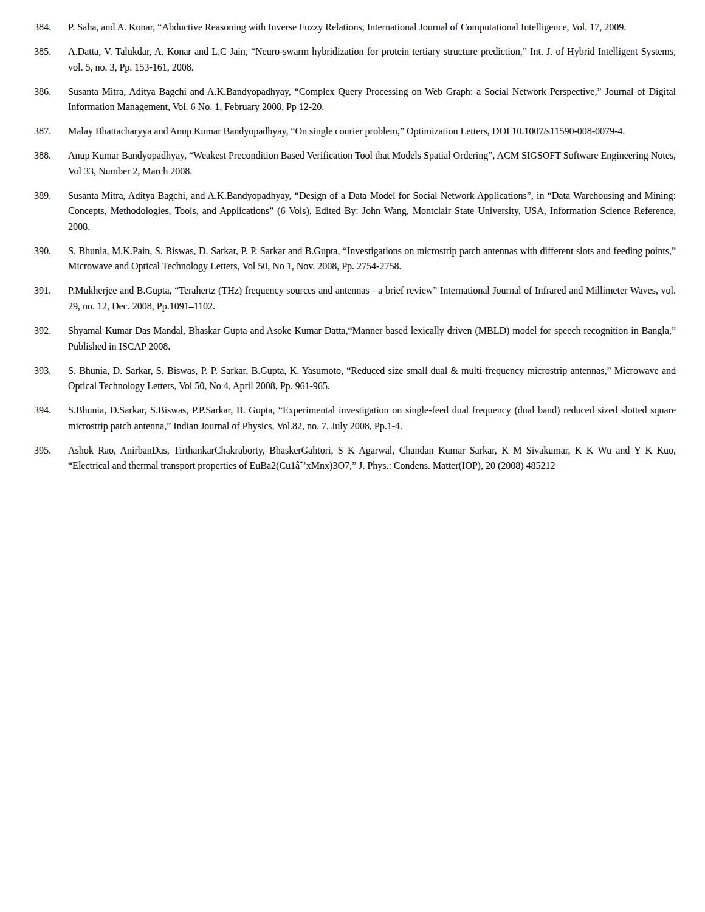P. Saha, and A. Konar, “Abductive Reasoning with Inverse Fuzzy Relations, International Journal of Computational Intelligence, Vol. 17, 2009.
A.Datta, V. Talukdar, A. Konar and L.C Jain, “Neuro-swarm hybridization for protein tertiary structure prediction,” Int. J. of Hybrid Intelligent Systems, vol. 5, no. 3, Pp. 153-161, 2008.
Susanta Mitra, Aditya Bagchi and A.K.Bandyopadhyay, “Complex Query Processing on Web Graph: a Social Network Perspective,” Journal of Digital Information Management, Vol. 6 No. 1, February 2008, Pp 12-20.
Malay Bhattacharyya and Anup Kumar Bandyopadhyay, “On single courier problem,” Optimization Letters, DOI 10.1007/s11590-008-0079-4.
Anup Kumar Bandyopadhyay, “Weakest Precondition Based Verification Tool that Models Spatial Ordering”, ACM SIGSOFT Software Engineering Notes, Vol 33, Number 2, March 2008.
Susanta Mitra, Aditya Bagchi, and A.K.Bandyopadhyay, “Design of a Data Model for Social Network Applications”, in “Data Warehousing and Mining: Concepts, Methodologies, Tools, and Applications” (6 Vols), Edited By: John Wang, Montclair State University, USA, Information Science Reference, 2008.
S. Bhunia, M.K.Pain, S. Biswas, D. Sarkar, P. P. Sarkar and B.Gupta, “Investigations on microstrip patch antennas with different slots and feeding points,” Microwave and Optical Technology Letters, Vol 50, No 1, Nov. 2008, Pp. 2754-2758.
P.Mukherjee and B.Gupta, “Terahertz (THz) frequency sources and antennas - a brief review” International Journal of Infrared and Millimeter Waves, vol. 29, no. 12, Dec. 2008, Pp.1091–1102.
Shyamal Kumar Das Mandal, Bhaskar Gupta and Asoke Kumar Datta,“Manner based lexically driven (MBLD) model for speech recognition in Bangla,” Published in ISCAP 2008.
S. Bhunia, D. Sarkar, S. Biswas, P. P. Sarkar, B.Gupta, K. Yasumoto, “Reduced size small dual & multi-frequency microstrip antennas,” Microwave and Optical Technology Letters, Vol 50, No 4, April 2008, Pp. 961-965.
S.Bhunia, D.Sarkar, S.Biswas, P.P.Sarkar, B. Gupta, “Experimental investigation on single-feed dual frequency (dual band) reduced sized slotted square microstrip patch antenna,” Indian Journal of Physics, Vol.82, no. 7, July 2008, Pp.1-4.
Ashok Rao, AnirbanDas, TirthankarChakraborty, BhaskerGahtori, S K Agarwal, Chandan Kumar Sarkar, K M Sivakumar, K K Wu and Y K Kuo, “Electrical and thermal transport properties of EuBa2(Cu1âˆ’xMnx)3O7,” J. Phys.: Condens. Matter(IOP), 20 (2008) 485212